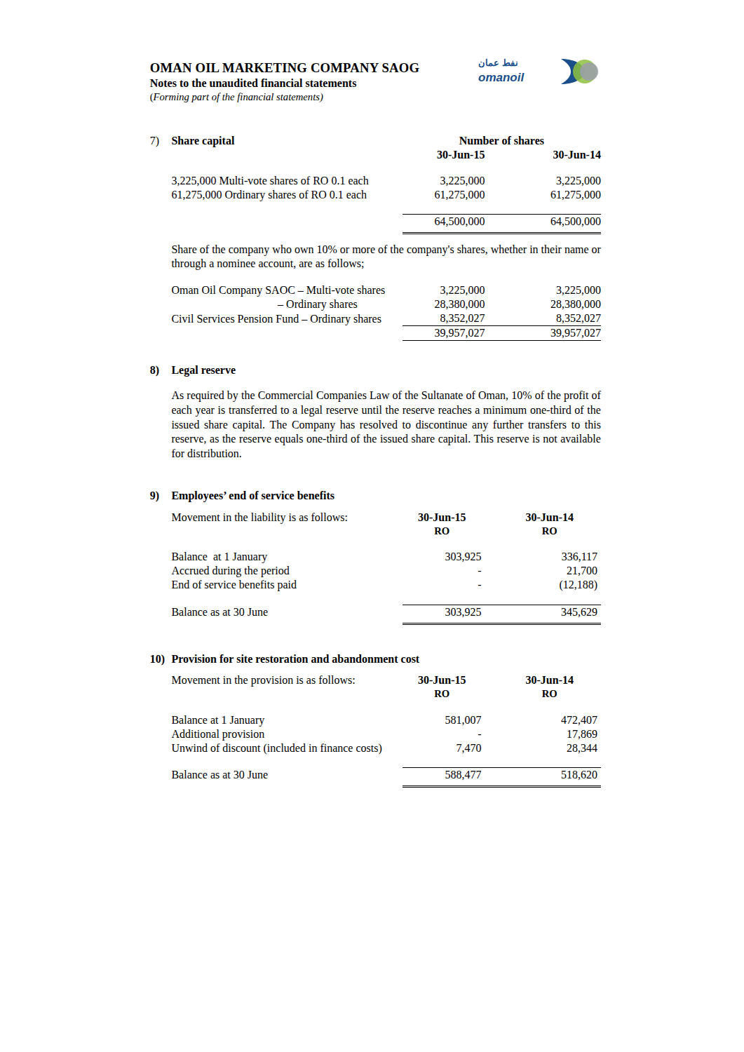نفط عمان omanoil
OMAN OIL MARKETING COMPANY SAOG
Notes to the unaudited financial statements
(Forming part of the financial statements)
| 7) Share capital | Number of shares |
| | 30-Jun-15 | 30-Jun-14 |
| 3,225,000 Multi-vote shares of RO 0.1 each | 3,225,000 | 3,225,000 |
| 61,275,000 Ordinary shares of RO 0.1 each | 61,275,000 | 61,275,000 |
| | 64,500,000 | 64,500,000 |
Share of the company who own 10% or more of the company's shares, whether in their name or through a nominee account, are as follows;
| Oman Oil Company SAOC – Multi-vote shares | 3,225,000 | 3,225,000 |
| – Ordinary shares | 28,380,000 | 28,380,000 |
| Civil Services Pension Fund – Ordinary shares | 8,352,027 | 8,352,027 |
| | 39,957,027 | 39,957,027 |
8) Legal reserve
As required by the Commercial Companies Law of the Sultanate of Oman, 10% of the profit of each year is transferred to a legal reserve until the reserve reaches a minimum one-third of the issued share capital. The Company has resolved to discontinue any further transfers to this reserve, as the reserve equals one-third of the issued share capital. This reserve is not available for distribution.
9) Employees’ end of service benefits
| Movement in the liability is as follows: | 30-Jun-15 | 30-Jun-14 |
| | RO | RO |
| Balance at 1 January | 303,925 | 336,117 |
| Accrued during the period | - | 21,700 |
| End of service benefits paid | - | (12,188) |
| Balance as at 30 June | 303,925 | 345,629 |
10) Provision for site restoration and abandonment cost
| Movement in the provision is as follows: | 30-Jun-15 | 30-Jun-14 |
| | RO | RO |
| Balance at 1 January | 581,007 | 472,407 |
| Additional provision | - | 17,869 |
| Unwind of discount (included in finance costs) | 7,470 | 28,344 |
| Balance as at 30 June | 588,477 | 518,620 |